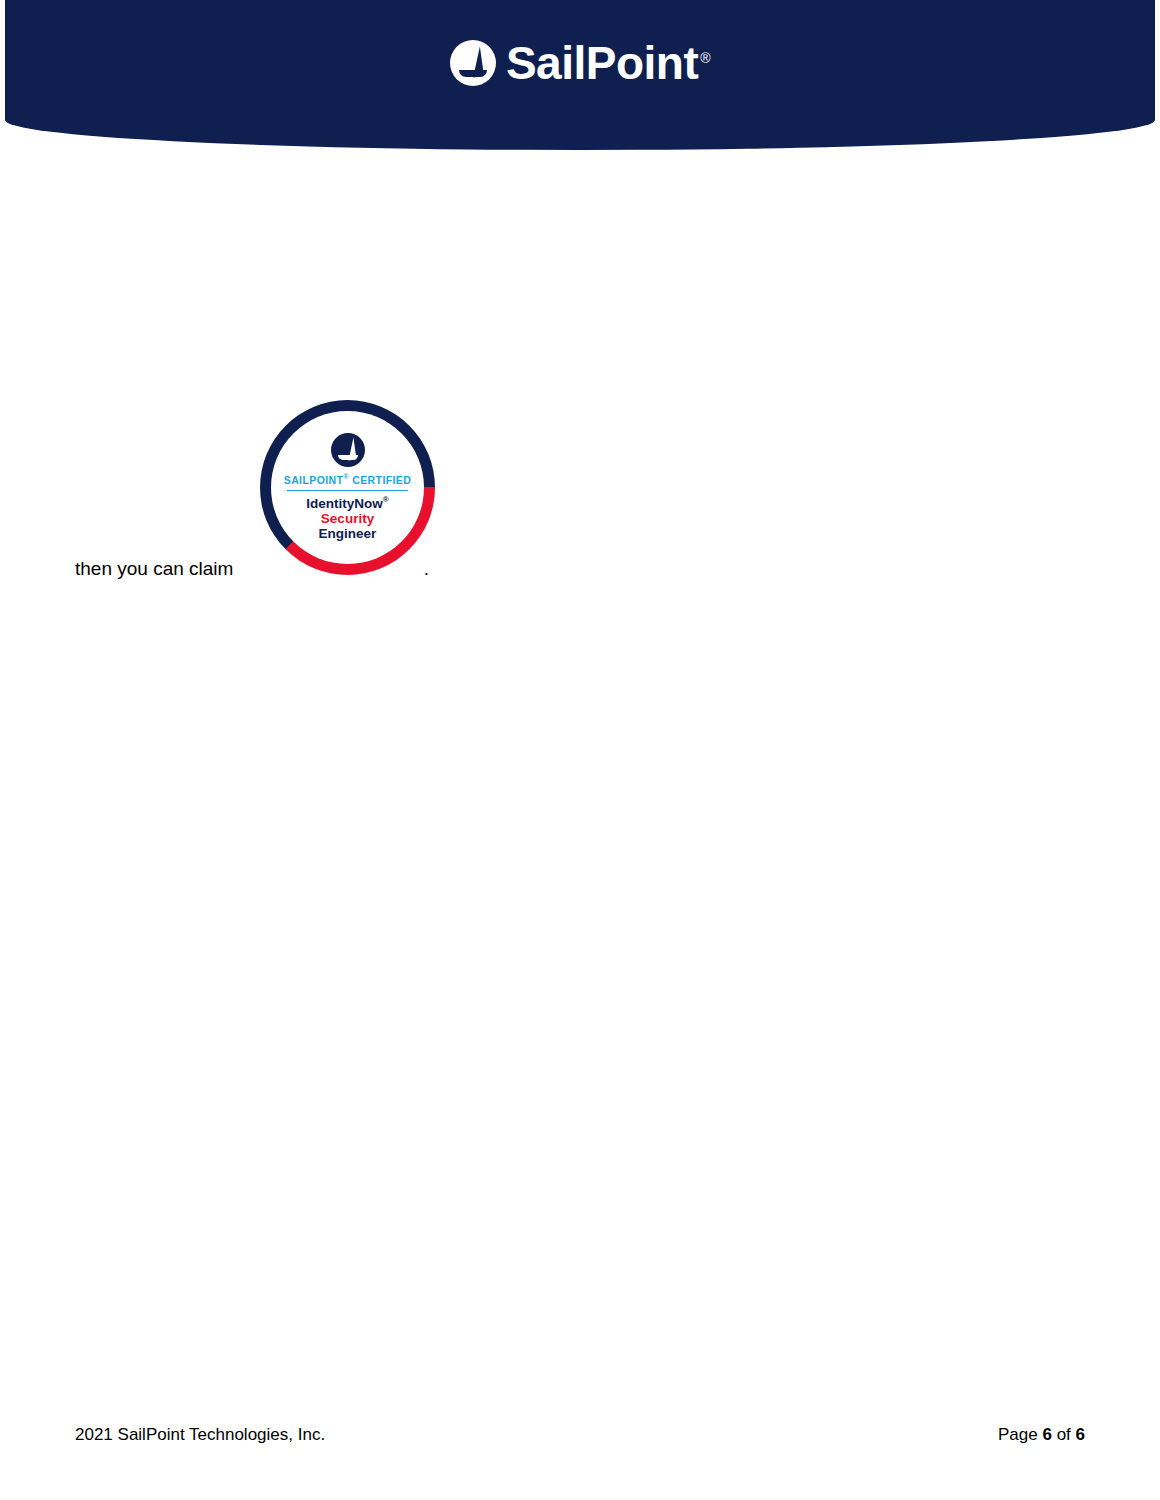SailPoint®
SailPoint® Certified
IdentityNow®
Security
Engineer
then you can claim .
2021 SailPoint Technologies, Inc.
Page 6 of 6